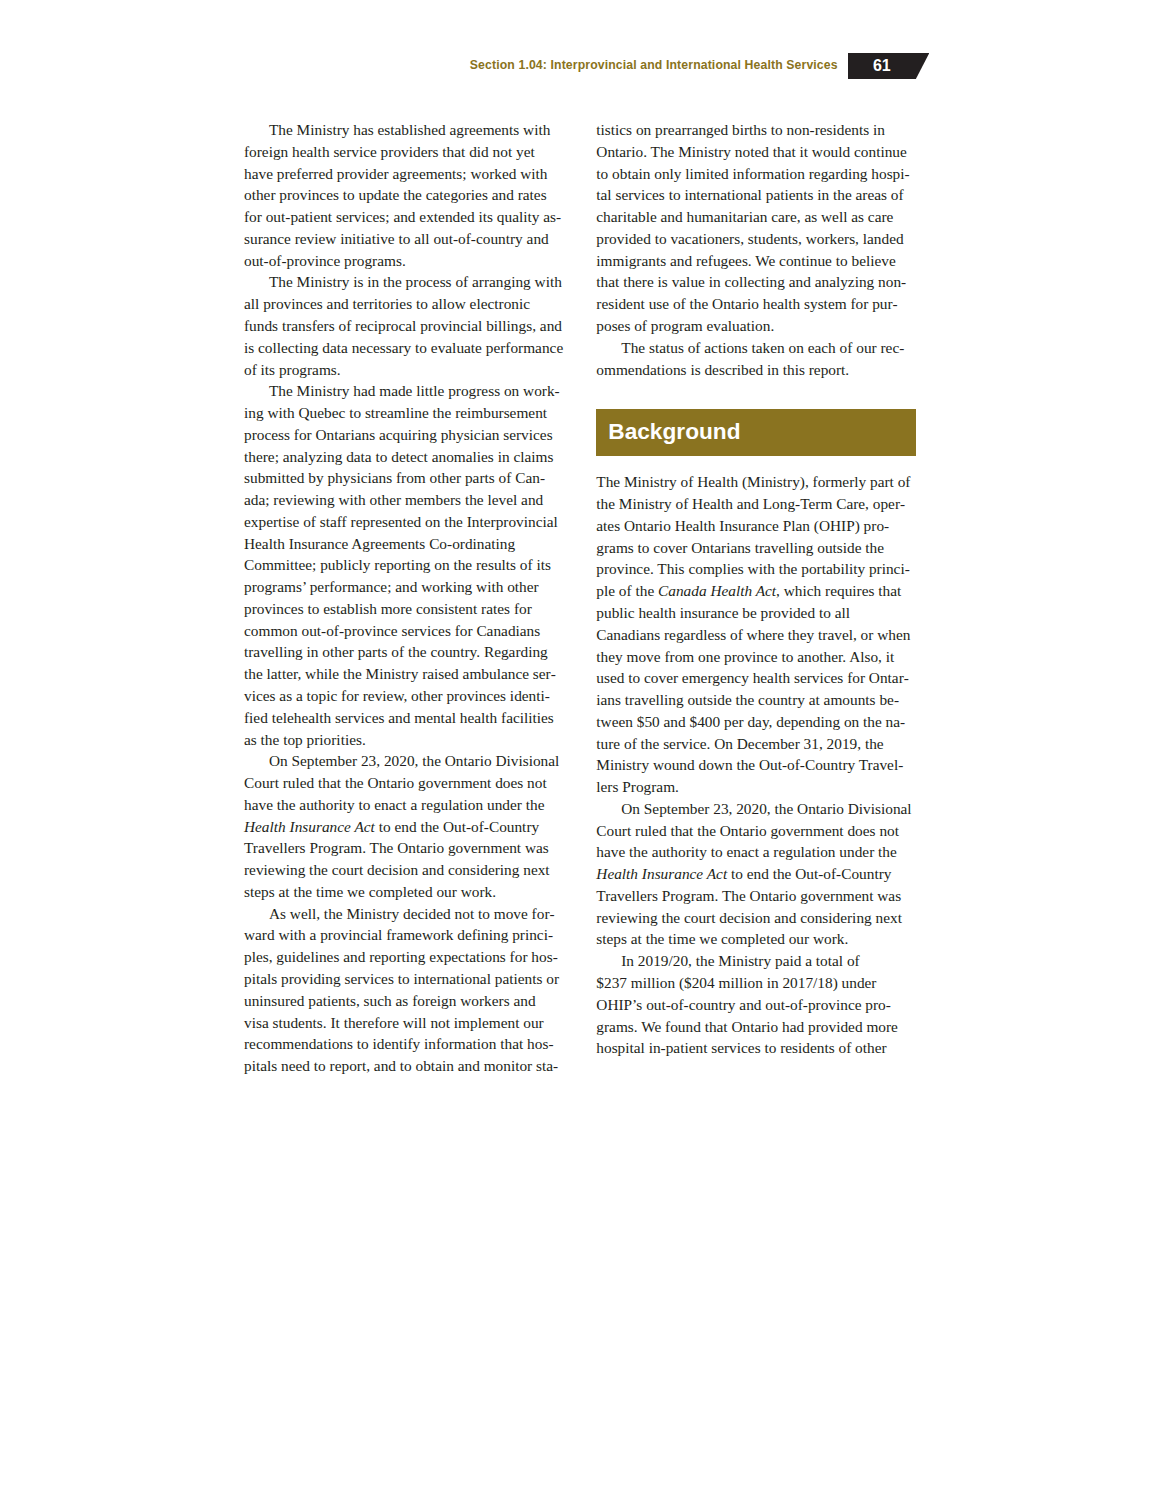Section 1.04: Interprovincial and International Health Services
61
The Ministry has established agreements with foreign health service providers that did not yet have preferred provider agreements; worked with other provinces to update the categories and rates for out-patient services; and extended its quality assurance review initiative to all out-of-country and out-of-province programs.
The Ministry is in the process of arranging with all provinces and territories to allow electronic funds transfers of reciprocal provincial billings, and is collecting data necessary to evaluate perform­ance of its programs.
The Ministry had made little progress on work­ing with Quebec to streamline the reimbursement process for Ontarians acquiring physician services there; analyzing data to detect anomalies in claims submitted by physicians from other parts of Can­ada; reviewing with other members the level and expertise of staff represented on the Interprovincial Health Insurance Agreements Co-ordinating Committee; publicly reporting on the results of its programs’ performance; and working with other provinces to establish more consistent rates for common out-of-province services for Canadians travelling in other parts of the country. Regarding the latter, while the Ministry raised ambulance ser­vices as a topic for review, other provinces identi­fied telehealth services and mental health facilities as the top priorities.
On September 23, 2020, the Ontario Divisional Court ruled that the Ontario government does not have the authority to enact a regulation under the Health Insurance Act to end the Out-of-Country Travellers Program. The Ontario government was reviewing the court decision and considering next steps at the time we completed our work.
As well, the Ministry decided not to move forward with a provincial framework defining principles, guidelines and reporting expectations for hospitals providing services to international patients or uninsured patients, such as foreign workers and visa students. It therefore will not implement our recommendations to identify infor­mation that hospitals need to report, and to obtain and monitor statistics on prearranged births to non-residents in Ontario. The Ministry noted that it would continue to obtain only limited information regarding hospital services to international patients in the areas of charitable and humanitarian care, as well as care provided to vacationers, students, workers, landed immigrants and refugees. We con­tinue to believe that there is value in collecting and analyzing non-resident use of the Ontario health system for purposes of program evaluation.
The status of actions taken on each of our rec­ommendations is described in this report.
Background
The Ministry of Health (Ministry), formerly part of the Ministry of Health and Long-Term Care, operates Ontario Health Insurance Plan (OHIP) programs to cover Ontarians travelling outside the province. This complies with the portability principle of the Canada Health Act, which requires that public health insurance be provided to all Canadians regardless of where they travel, or when they move from one province to another. Also, it used to cover emergency health services for Ontar­ians travelling outside the country at amounts between $50 and $400 per day, depending on the nature of the service. On December 31, 2019, the Ministry wound down the Out-of-Country Travel­lers Program.
On September 23, 2020, the Ontario Divisional Court ruled that the Ontario government does not have the authority to enact a regulation under the Health Insurance Act to end the Out-of-Country Travellers Program. The Ontario government was reviewing the court decision and considering next steps at the time we completed our work.
In 2019/20, the Ministry paid a total of $237 million ($204 million in 2017/18) under OHIP’s out-of-country and out-of-province pro­grams. We found that Ontario had provided more hospital in-patient services to residents of other